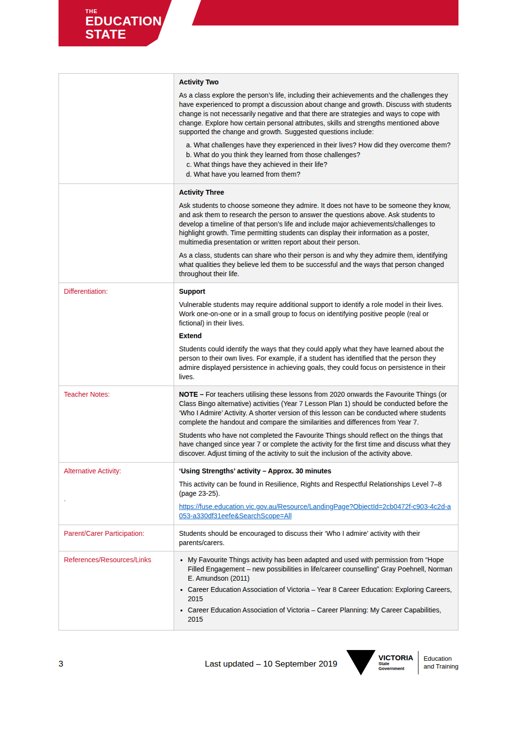THE EDUCATION STATE
| | Activity Two As a class explore the person’s life, including their achievements and the challenges they have experienced to prompt a discussion about change and growth. Discuss with students change is not necessarily negative and that there are strategies and ways to cope with change. Explore how certain personal attributes, skills and strengths mentioned above supported the change and growth. Suggested questions include: What challenges have they experienced in their lives? How did they overcome them? What do you think they learned from those challenges? What things have they achieved in their life? What have you learned from them? |
| | Activity Three Ask students to choose someone they admire. It does not have to be someone they know, and ask them to research the person to answer the questions above. Ask students to develop a timeline of that person’s life and include major achievements/challenges to highlight growth. Time permitting students can display their information as a poster, multimedia presentation or written report about their person. As a class, students can share who their person is and why they admire them, identifying what qualities they believe led them to be successful and the ways that person changed throughout their life. |
| Differentiation: | Support Vulnerable students may require additional support to identify a role model in their lives. Work one-on-one or in a small group to focus on identifying positive people (real or fictional) in their lives. Extend Students could identify the ways that they could apply what they have learned about the person to their own lives. For example, if a student has identified that the person they admire displayed persistence in achieving goals, they could focus on persistence in their lives. |
| Teacher Notes: | NOTE – For teachers utilising these lessons from 2020 onwards the Favourite Things (or Class Bingo alternative) activities (Year 7 Lesson Plan 1) should be conducted before the ‘Who I Admire’ Activity. A shorter version of this lesson can be conducted where students complete the handout and compare the similarities and differences from Year 7. Students who have not completed the Favourite Things should reflect on the things that have changed since year 7 or complete the activity for the first time and discuss what they discover. Adjust timing of the activity to suit the inclusion of the activity above. |
| Alternative Activity: . | ‘Using Strengths’ activity – Approx. 30 minutes This activity can be found in Resilience, Rights and Respectful Relationships Level 7–8 (page 23-25). https://fuse.education.vic.gov.au/Resource/LandingPage?ObjectId=2cb0472f-c903-4c2d-a053-a330df31eefe&SearchScope=All |
| Parent/Carer Participation: | Students should be encouraged to discuss their ‘Who I admire’ activity with their parents/carers. |
| References/Resources/Links | My Favourite Things activity has been adapted and used with permission from “Hope Filled Engagement – new possibilities in life/career counselling” Gray Poehnell, Norman E. Amundson (2011) Career Education Association of Victoria – Year 8 Career Education: Exploring Careers, 2015 Career Education Association of Victoria – Career Planning: My Career Capabilities, 2015 |
3
Last updated – 10 September 2019
VICTORIAState
Government
Education
and Training